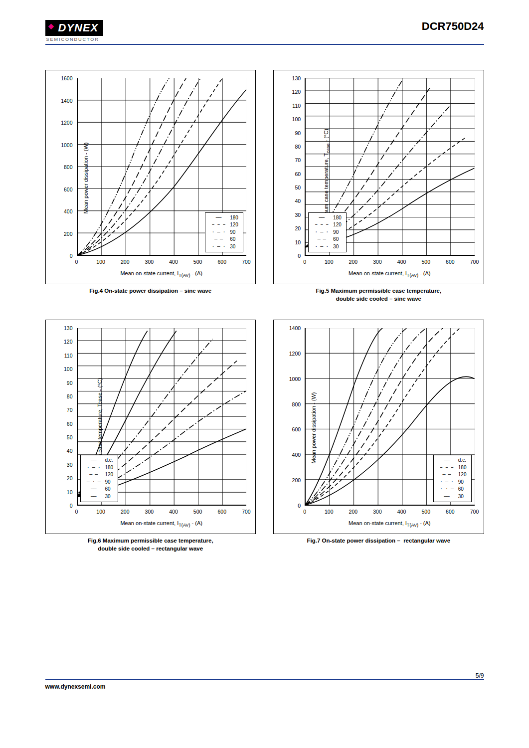DYNEX SEMICONDUCTOR
DCR750D24
Mean power dissipation - (W)
1600 1400 1200 1000 800 600 400 200 0
| —— | 180 |
| – – – | 120 |
| · — · | 90 |
| — — | 60 |
| · — · | 30 |
0 100 200 300 400 500 600 700
Mean on-state current, IT(AV) - (A)
Fig.4 On-state power dissipation – sine wave
Maximum case temperature, Tcase - (°C)
130 120 110 100 90 80 70 60 50 40 30 20 10 0
| —— | 180 |
| – – – | 120 |
| · — · | 90 |
| — — | 60 |
| · — · | 30 |
0 100 200 300 400 500 600 700
Mean on-state current, IT(AV) - (A)
Fig.5 Maximum permissible case temperature,
double side cooled – sine wave
Maximum case temperature, Tcase - (°C)
130 120 110 100 90 80 70 60 50 40 30 20 10 0
| —— | d.c. |
| · — · | 180 |
| — — | 120 |
| — · — | 90 |
| —— | 60 |
| —— | 30 |
0 100 200 300 400 500 600 700
Mean on-state current, IT(AV) - (A)
Fig.6 Maximum permissible case temperature,
double side cooled – rectangular wave
Mean power dissipation - (W)
1400 1200 1000 800 600 400 200 0
| —— | d.c. |
| – – – | 180 |
| — — | 120 |
| · — · | 90 |
| · · — | 60 |
| —— | 30 |
0 100 200 300 400 500 600 700
Mean on-state current, IT(AV) - (A)
Fig.7 On-state power dissipation – rectangular wave
5/9
www.dynexsemi.com